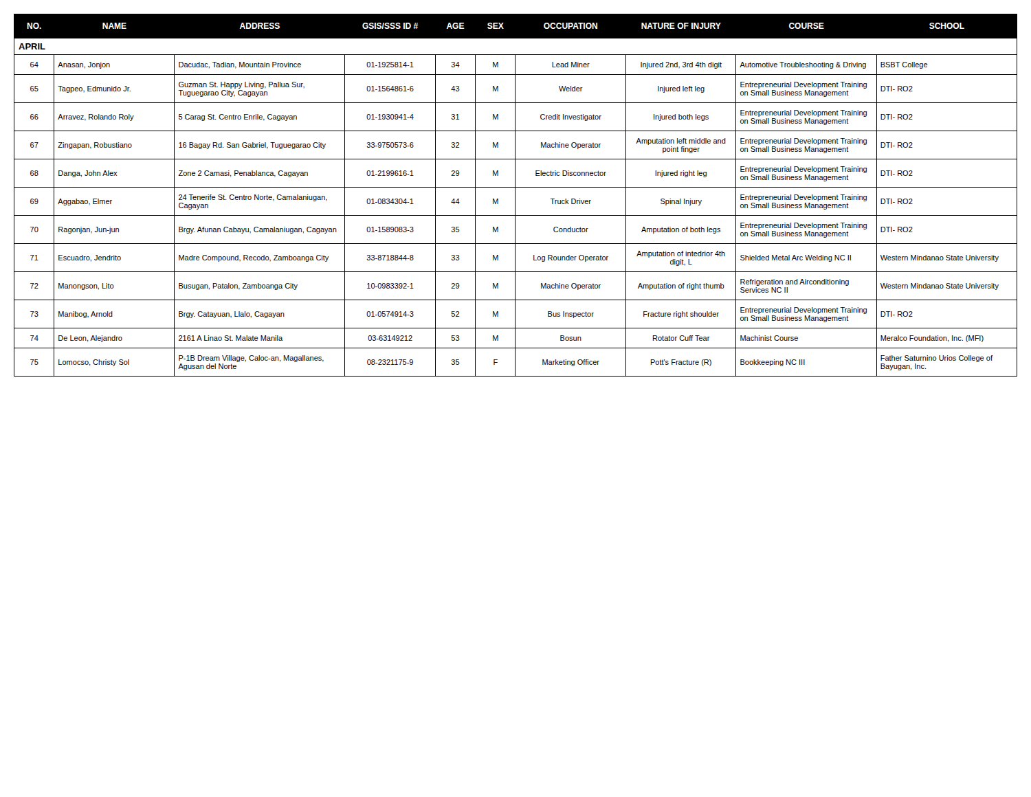| NO. | NAME | ADDRESS | GSIS/SSS ID # | AGE | SEX | OCCUPATION | NATURE OF INJURY | COURSE | SCHOOL |
| --- | --- | --- | --- | --- | --- | --- | --- | --- | --- |
| APRIL |
| 64 | Anasan, Jonjon | Dacudac, Tadian, Mountain Province | 01-1925814-1 | 34 | M | Lead Miner | Injured 2nd, 3rd 4th digit | Automotive Troubleshooting & Driving | BSBT College |
| 65 | Tagpeo, Edmunido Jr. | Guzman St. Happy Living, Pallua Sur, Tuguegarao City, Cagayan | 01-1564861-6 | 43 | M | Welder | Injured left leg | Entrepreneurial Development Training on Small Business Management | DTI- RO2 |
| 66 | Arravez, Rolando Roly | 5 Carag St. Centro Enrile, Cagayan | 01-1930941-4 | 31 | M | Credit Investigator | Injured both legs | Entrepreneurial Development Training on Small Business Management | DTI- RO2 |
| 67 | Zingapan, Robustiano | 16 Bagay Rd. San Gabriel, Tuguegarao City | 33-9750573-6 | 32 | M | Machine Operator | Amputation left middle and point finger | Entrepreneurial Development Training on Small Business Management | DTI- RO2 |
| 68 | Danga, John Alex | Zone 2 Camasi, Penablanca, Cagayan | 01-2199616-1 | 29 | M | Electric Disconnector | Injured right leg | Entrepreneurial Development Training on Small Business Management | DTI- RO2 |
| 69 | Aggabao, Elmer | 24 Tenerife St. Centro Norte, Camalaniugan, Cagayan | 01-0834304-1 | 44 | M | Truck Driver | Spinal Injury | Entrepreneurial Development Training on Small Business Management | DTI- RO2 |
| 70 | Ragonjan, Jun-jun | Brgy. Afunan Cabayu, Camalaniugan, Cagayan | 01-1589083-3 | 35 | M | Conductor | Amputation of both legs | Entrepreneurial Development Training on Small Business Management | DTI- RO2 |
| 71 | Escuadro, Jendrito | Madre Compound, Recodo, Zamboanga City | 33-8718844-8 | 33 | M | Log Rounder Operator | Amputation of intedrior 4th digit, L | Shielded Metal Arc Welding NC II | Western Mindanao State University |
| 72 | Manongson, Lito | Busugan, Patalon, Zamboanga City | 10-0983392-1 | 29 | M | Machine Operator | Amputation of right thumb | Refrigeration and Airconditioning Services NC II | Western Mindanao State University |
| 73 | Manibog, Arnold | Brgy. Catayuan, Llalo, Cagayan | 01-0574914-3 | 52 | M | Bus Inspector | Fracture right shoulder | Entrepreneurial Development Training on Small Business Management | DTI- RO2 |
| 74 | De Leon, Alejandro | 2161 A Linao St. Malate Manila | 03-63149212 | 53 | M | Bosun | Rotator Cuff Tear | Machinist Course | Meralco Foundation, Inc. (MFI) |
| 75 | Lomocso, Christy Sol | P-1B Dream Village, Caloc-an, Magallanes, Agusan del Norte | 08-2321175-9 | 35 | F | Marketing Officer | Pott's Fracture (R) | Bookkeeping NC III | Father Saturnino Urios College of Bayugan, Inc. |